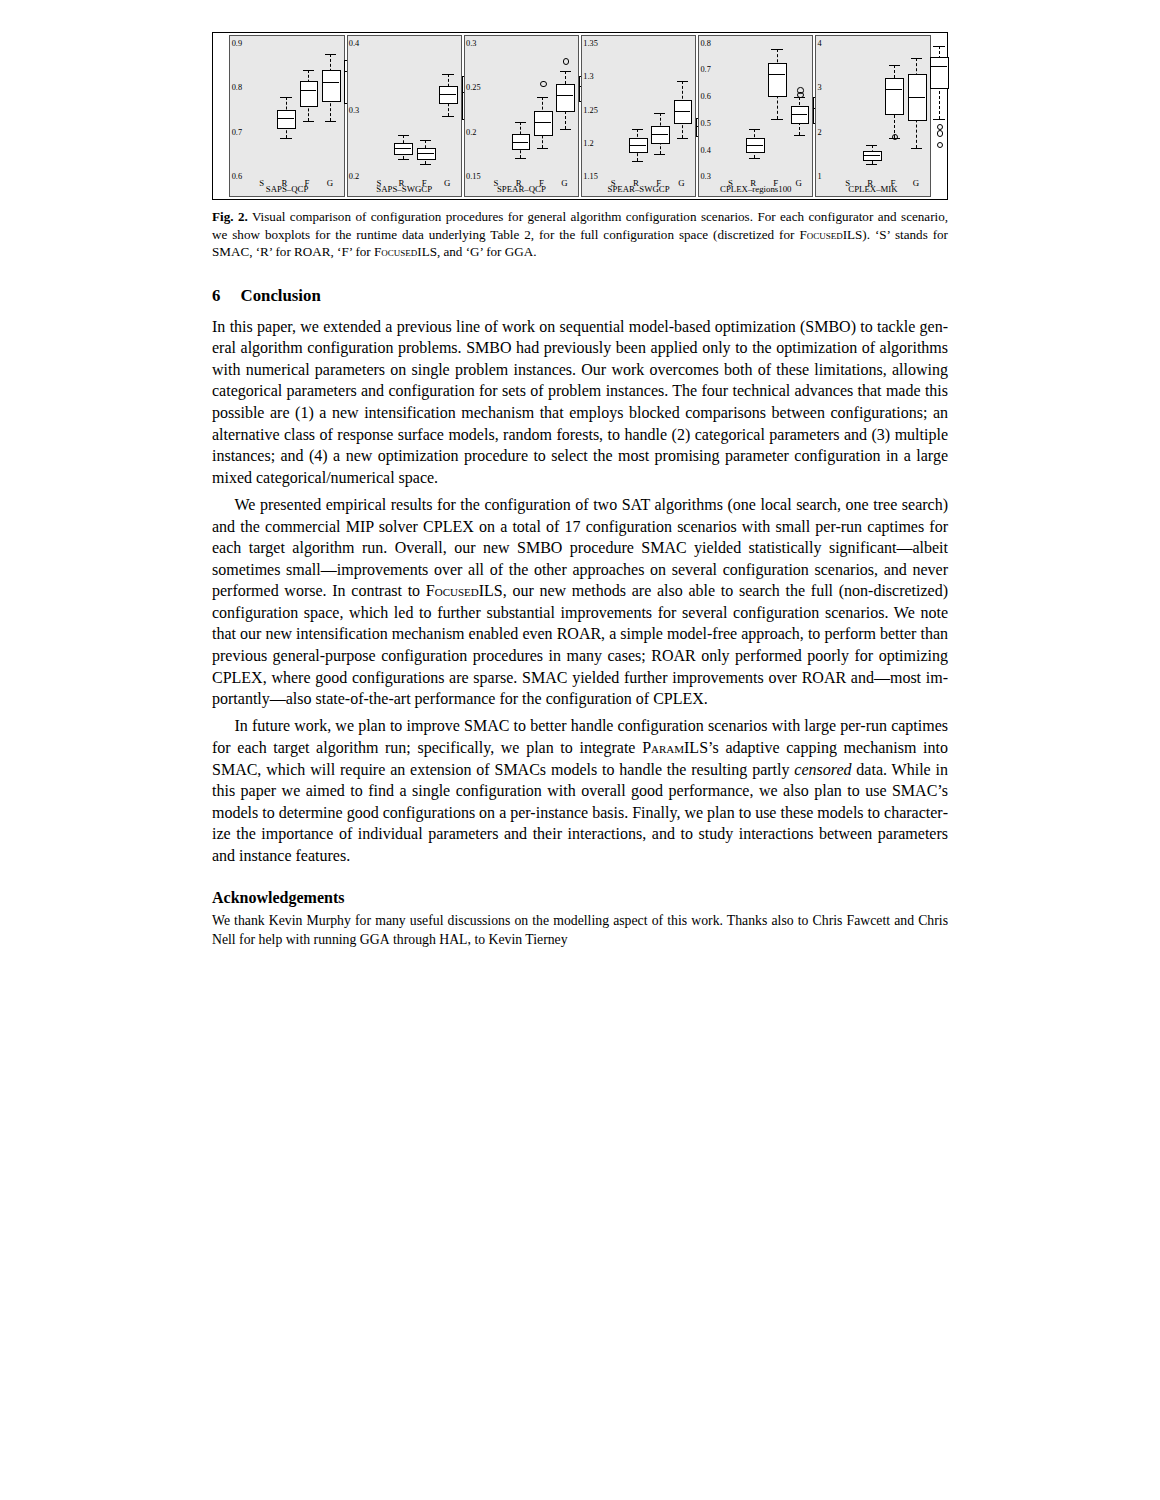0.90.80.70.6
SRFG
SAPS–QCP
0.40.30.2
SRFG
SAPS–SWGCP
0.30.250.20.15
SRFG
SPEAR–QCP
1.351.31.251.21.15
SRFG
SPEAR–SWGCP
0.80.70.60.50.40.3
SRFG
CPLEX–regions100
4321
SRFG
CPLEX–MIK
Fig. 2. Visual comparison of configuration procedures for general algorithm configuration scenarios. For each configurator and scenario, we show boxplots for the runtime data underlying Table 2, for the full configuration space (discretized for FocusedILS). ‘S’ stands for SMAC, ‘R’ for ROAR, ‘F’ for FocusedILS, and ‘G’ for GGA.
6 Conclusion
In this paper, we extended a previous line of work on sequential model-based optimization (SMBO) to tackle general algorithm configuration problems. SMBO had previously been applied only to the optimization of algorithms with numerical parameters on single problem instances. Our work overcomes both of these limitations, allowing categorical parameters and configuration for sets of problem instances. The four technical advances that made this possible are (1) a new intensification mechanism that employs blocked comparisons between configurations; an alternative class of response surface models, random forests, to handle (2) categorical parameters and (3) multiple instances; and (4) a new optimization procedure to select the most promising parameter configuration in a large mixed categorical/numerical space.
We presented empirical results for the configuration of two SAT algorithms (one local search, one tree search) and the commercial MIP solver CPLEX on a total of 17 configuration scenarios with small per-run captimes for each target algorithm run. Overall, our new SMBO procedure SMAC yielded statistically significant—albeit sometimes small—improvements over all of the other approaches on several configuration scenarios, and never performed worse. In contrast to FocusedILS, our new methods are also able to search the full (non-discretized) configuration space, which led to further substantial improvements for several configuration scenarios. We note that our new intensification mechanism enabled even ROAR, a simple model-free approach, to perform better than previous general-purpose configuration procedures in many cases; ROAR only performed poorly for optimizing CPLEX, where good configurations are sparse. SMAC yielded further improvements over ROAR and—most importantly—also state-of-the-art performance for the configuration of CPLEX.
In future work, we plan to improve SMAC to better handle configuration scenarios with large per-run captimes for each target algorithm run; specifically, we plan to integrate ParamILS’s adaptive capping mechanism into SMAC, which will require an extension of SMACs models to handle the resulting partly censored data. While in this paper we aimed to find a single configuration with overall good performance, we also plan to use SMAC’s models to determine good configurations on a per-instance basis. Finally, we plan to use these models to characterize the importance of individual parameters and their interactions, and to study interactions between parameters and instance features.
Acknowledgements
We thank Kevin Murphy for many useful discussions on the modelling aspect of this work. Thanks also to Chris Fawcett and Chris Nell for help with running GGA through HAL, to Kevin Tierney